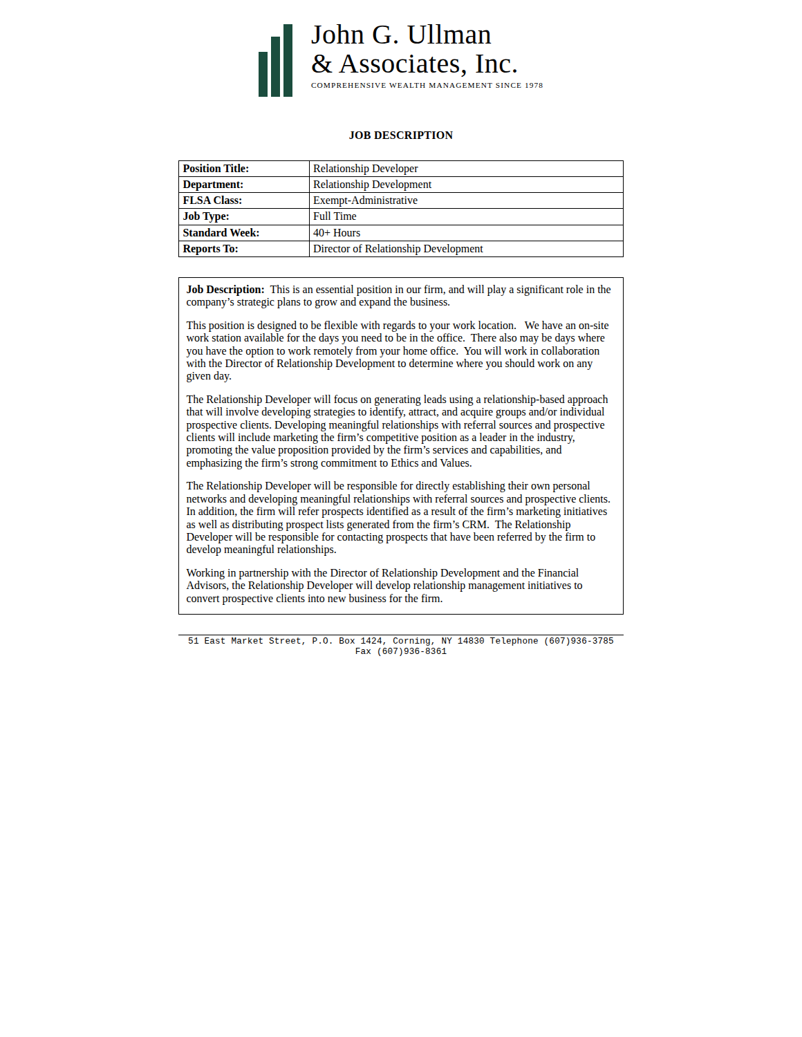John G. Ullman
& Associates, Inc.
COMPREHENSIVE WEALTH MANAGEMENT SINCE 1978
JOB DESCRIPTION
| Position Title: | Relationship Developer |
| Department: | Relationship Development |
| FLSA Class: | Exempt-Administrative |
| Job Type: | Full Time |
| Standard Week: | 40+ Hours |
| Reports To: | Director of Relationship Development |
Job Description: This is an essential position in our firm, and will play a significant role in the company’s strategic plans to grow and expand the business.
This position is designed to be flexible with regards to your work location. We have an on-site work station available for the days you need to be in the office. There also may be days where you have the option to work remotely from your home office. You will work in collaboration with the Director of Relationship Development to determine where you should work on any given day.
The Relationship Developer will focus on generating leads using a relationship-based approach that will involve developing strategies to identify, attract, and acquire groups and/or individual prospective clients. Developing meaningful relationships with referral sources and prospective clients will include marketing the firm’s competitive position as a leader in the industry, promoting the value proposition provided by the firm’s services and capabilities, and emphasizing the firm’s strong commitment to Ethics and Values.
The Relationship Developer will be responsible for directly establishing their own personal networks and developing meaningful relationships with referral sources and prospective clients. In addition, the firm will refer prospects identified as a result of the firm’s marketing initiatives as well as distributing prospect lists generated from the firm’s CRM. The Relationship Developer will be responsible for contacting prospects that have been referred by the firm to develop meaningful relationships.
Working in partnership with the Director of Relationship Development and the Financial Advisors, the Relationship Developer will develop relationship management initiatives to convert prospective clients into new business for the firm.
51 East Market Street, P.O. Box 1424, Corning, NY 14830 Telephone (607)936-3785 Fax (607)936-8361